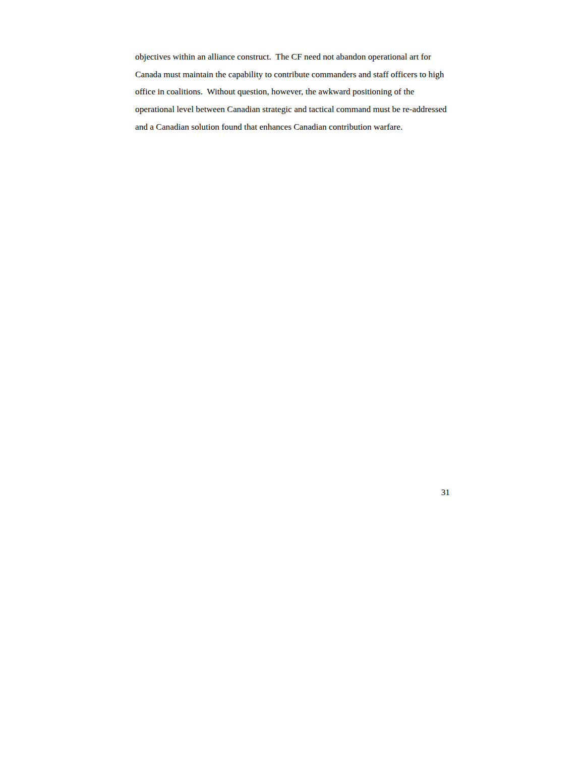objectives within an alliance construct. The CF need not abandon operational art for Canada must maintain the capability to contribute commanders and staff officers to high office in coalitions. Without question, however, the awkward positioning of the operational level between Canadian strategic and tactical command must be re-addressed and a Canadian solution found that enhances Canadian contribution warfare.
31